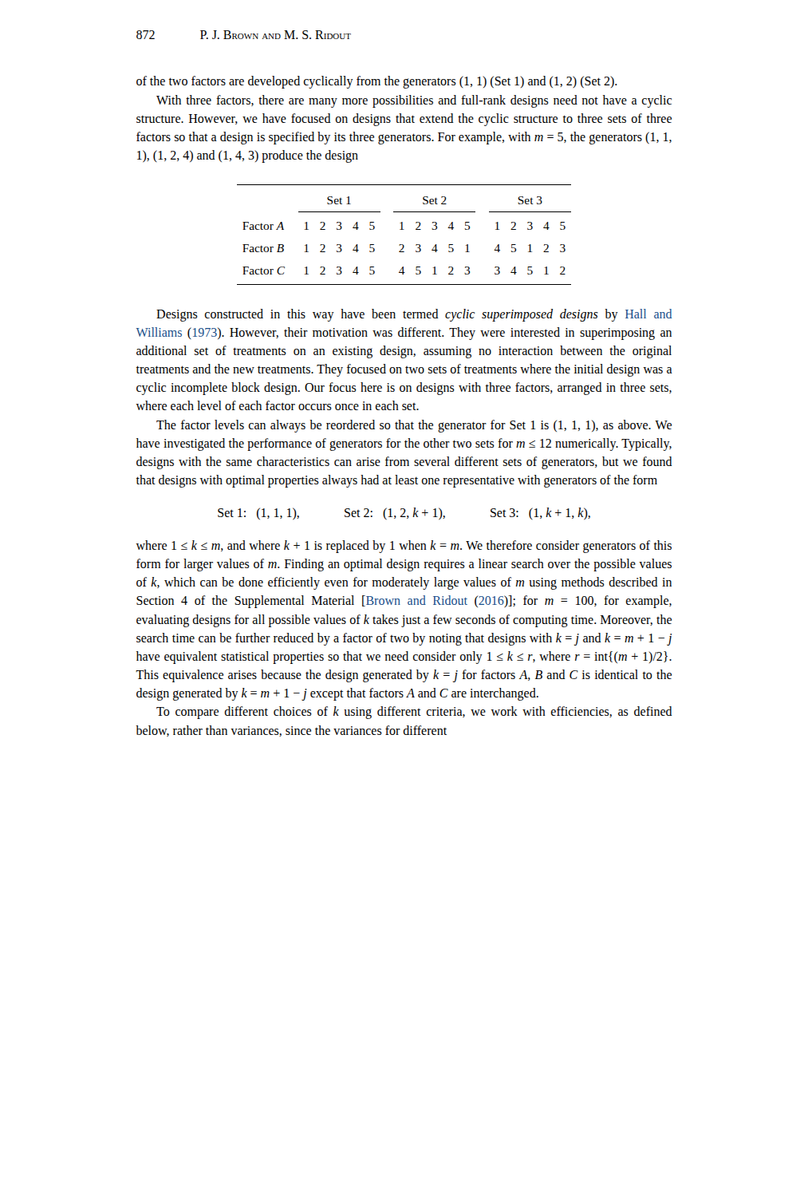872 P. J. Brown and M. S. Ridout
of the two factors are developed cyclically from the generators (1, 1) (Set 1) and (1, 2) (Set 2).
With three factors, there are many more possibilities and full-rank designs need not have a cyclic structure. However, we have focused on designs that extend the cyclic structure to three sets of three factors so that a design is specified by its three generators. For example, with m = 5, the generators (1, 1, 1), (1, 2, 4) and (1, 4, 3) produce the design
| | Set 1 | | Set 2 | | Set 3 |
| --- | --- | --- | --- | --- | --- |
| Factor A | 1 | 2 | 3 | 4 | 5 | | 1 | 2 | 3 | 4 | 5 | | 1 | 2 | 3 | 4 | 5 |
| Factor B | 1 | 2 | 3 | 4 | 5 | | 2 | 3 | 4 | 5 | 1 | | 4 | 5 | 1 | 2 | 3 |
| Factor C | 1 | 2 | 3 | 4 | 5 | | 4 | 5 | 1 | 2 | 3 | | 3 | 4 | 5 | 1 | 2 |
Designs constructed in this way have been termed cyclic superimposed designs by Hall and Williams (1973). However, their motivation was different. They were interested in superimposing an additional set of treatments on an existing design, assuming no interaction between the original treatments and the new treatments. They focused on two sets of treatments where the initial design was a cyclic incomplete block design. Our focus here is on designs with three factors, arranged in three sets, where each level of each factor occurs once in each set.
The factor levels can always be reordered so that the generator for Set 1 is (1, 1, 1), as above. We have investigated the performance of generators for the other two sets for m ≤ 12 numerically. Typically, designs with the same characteristics can arise from several different sets of generators, but we found that designs with optimal properties always had at least one representative with generators of the form
Set 1: (1, 1, 1), Set 2: (1, 2, k + 1), Set 3: (1, k + 1, k),
where 1 ≤ k ≤ m, and where k + 1 is replaced by 1 when k = m. We therefore consider generators of this form for larger values of m. Finding an optimal design requires a linear search over the possible values of k, which can be done efficiently even for moderately large values of m using methods described in Section 4 of the Supplemental Material [Brown and Ridout (2016)]; for m = 100, for example, evaluating designs for all possible values of k takes just a few seconds of computing time. Moreover, the search time can be further reduced by a factor of two by noting that designs with k = j and k = m + 1 − j have equivalent statistical properties so that we need consider only 1 ≤ k ≤ r, where r = int{(m + 1)/2}. This equivalence arises because the design generated by k = j for factors A, B and C is identical to the design generated by k = m + 1 − j except that factors A and C are interchanged.
To compare different choices of k using different criteria, we work with efficiencies, as defined below, rather than variances, since the variances for different